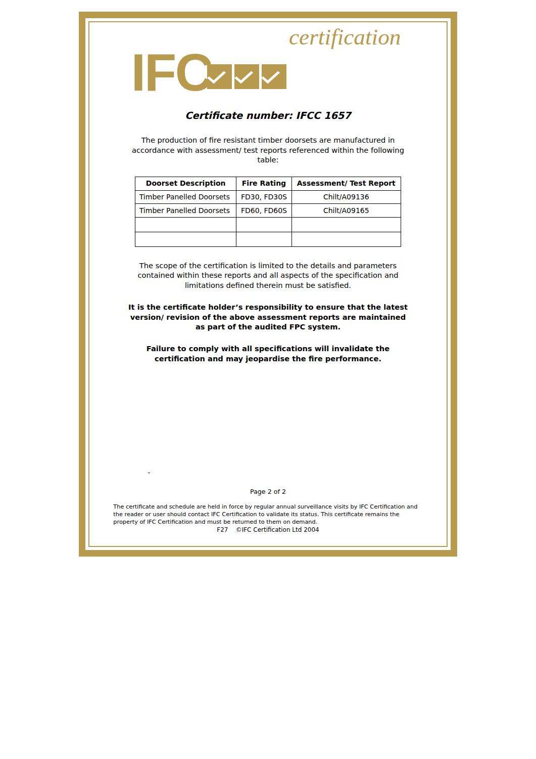IFC certification
Certificate number: IFCC 1657
The production of fire resistant timber doorsets are manufactured in accordance with assessment/ test reports referenced within the following table:
| Doorset Description | Fire Rating | Assessment/ Test Report |
| --- | --- | --- |
| Timber Panelled Doorsets | FD30, FD30S | Chilt/A09136 |
| Timber Panelled Doorsets | FD60, FD60S | Chilt/A09165 |
The scope of the certification is limited to the details and parameters contained within these reports and all aspects of the specification and limitations defined therein must be satisfied.
It is the certificate holder’s responsibility to ensure that the latest version/ revision of the above assessment reports are maintained as part of the audited FPC system.
Failure to comply with all specifications will invalidate the certification and may jeopardise the fire performance.
-
Page 2 of 2
The certificate and schedule are held in force by regular annual surveillance visits by IFC Certification and the reader or user should contact IFC Certification to validate its status. This certificate remains the property of IFC Certification and must be returned to them on demand.
F27 ©IFC Certification Ltd 2004